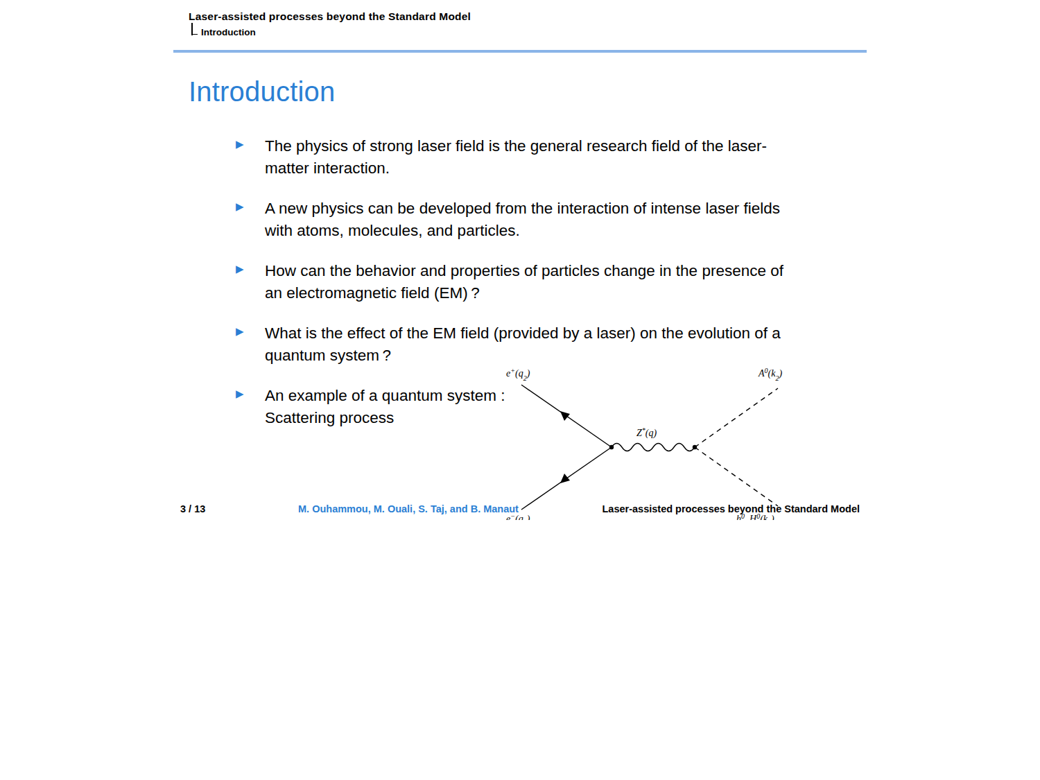Laser-assisted processes beyond the Standard Model
Introduction
Introduction
The physics of strong laser field is the general research field of the laser-matter interaction.
A new physics can be developed from the interaction of intense laser fields with atoms, molecules, and particles.
How can the behavior and properties of particles change in the presence of an electromagnetic field (EM) ?
What is the effect of the EM field (provided by a laser) on the evolution of a quantum system ?
An example of a quantum system :
Scattering process
e+(q2) e−(q1) Z*(q) A0(k2) h0, H0(k1)
3 / 13
M. Ouhammou, M. Ouali, S. Taj, and B. Manaut
Laser-assisted processes beyond the Standard Model